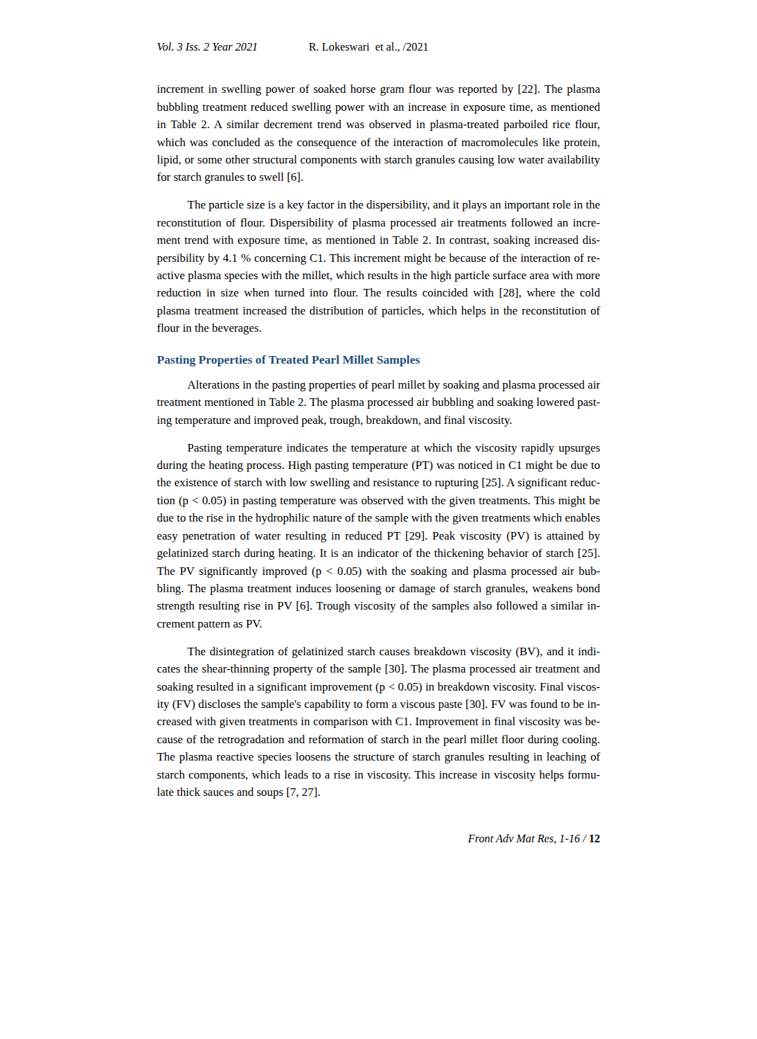Vol. 3 Iss. 2 Year 2021 R. Lokeswari et al., /2021
increment in swelling power of soaked horse gram flour was reported by [22]. The plasma bubbling treatment reduced swelling power with an increase in exposure time, as mentioned in Table 2. A similar decrement trend was observed in plasma-treated parboiled rice flour, which was concluded as the consequence of the interaction of macromolecules like protein, lipid, or some other structural components with starch granules causing low water availability for starch granules to swell [6].
The particle size is a key factor in the dispersibility, and it plays an important role in the reconstitution of flour. Dispersibility of plasma processed air treatments followed an increment trend with exposure time, as mentioned in Table 2. In contrast, soaking increased dispersibility by 4.1 % concerning C1. This increment might be because of the interaction of reactive plasma species with the millet, which results in the high particle surface area with more reduction in size when turned into flour. The results coincided with [28], where the cold plasma treatment increased the distribution of particles, which helps in the reconstitution of flour in the beverages.
Pasting Properties of Treated Pearl Millet Samples
Alterations in the pasting properties of pearl millet by soaking and plasma processed air treatment mentioned in Table 2. The plasma processed air bubbling and soaking lowered pasting temperature and improved peak, trough, breakdown, and final viscosity.
Pasting temperature indicates the temperature at which the viscosity rapidly upsurges during the heating process. High pasting temperature (PT) was noticed in C1 might be due to the existence of starch with low swelling and resistance to rupturing [25]. A significant reduction (p < 0.05) in pasting temperature was observed with the given treatments. This might be due to the rise in the hydrophilic nature of the sample with the given treatments which enables easy penetration of water resulting in reduced PT [29]. Peak viscosity (PV) is attained by gelatinized starch during heating. It is an indicator of the thickening behavior of starch [25]. The PV significantly improved (p < 0.05) with the soaking and plasma processed air bubbling. The plasma treatment induces loosening or damage of starch granules, weakens bond strength resulting rise in PV [6]. Trough viscosity of the samples also followed a similar increment pattern as PV.
The disintegration of gelatinized starch causes breakdown viscosity (BV), and it indicates the shear-thinning property of the sample [30]. The plasma processed air treatment and soaking resulted in a significant improvement (p < 0.05) in breakdown viscosity. Final viscosity (FV) discloses the sample's capability to form a viscous paste [30]. FV was found to be increased with given treatments in comparison with C1. Improvement in final viscosity was because of the retrogradation and reformation of starch in the pearl millet floor during cooling. The plasma reactive species loosens the structure of starch granules resulting in leaching of starch components, which leads to a rise in viscosity. This increase in viscosity helps formulate thick sauces and soups [7, 27].
Front Adv Mat Res, 1-16 / 12